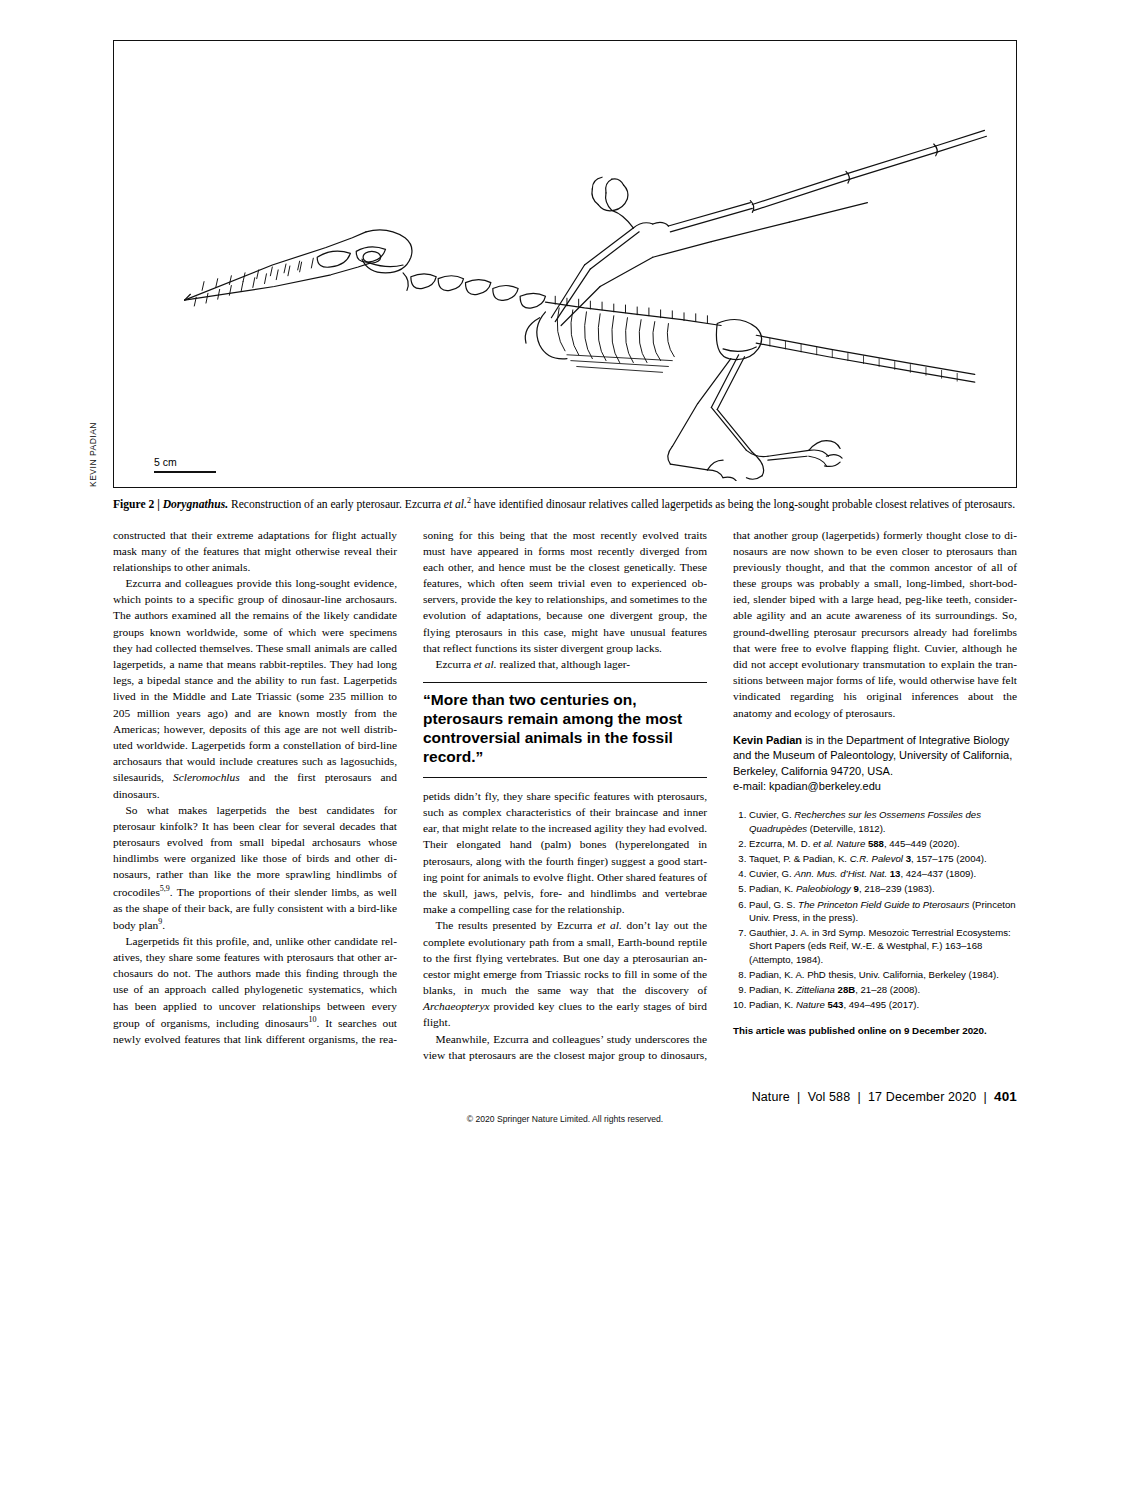KEVIN PADIAN
5 cm
Figure 2 | Dorygnathus. Reconstruction of an early pterosaur. Ezcurra et al.2 have identified dinosaur relatives called lagerpetids as being the long-sought probable closest relatives of pterosaurs.
constructed that their extreme adaptations for flight actually mask many of the features that might otherwise reveal their relationships to other animals.
Ezcurra and colleagues provide this long-sought evidence, which points to a specific group of dinosaur-line archosaurs. The authors examined all the remains of the likely candidate groups known worldwide, some of which were specimens they had collected themselves. These small animals are called lagerpetids, a name that means rabbit-reptiles. They had long legs, a bipedal stance and the ability to run fast. Lagerpetids lived in the Middle and Late Triassic (some 235 million to 205 million years ago) and are known mostly from the Americas; however, deposits of this age are not well distributed worldwide. Lagerpetids form a constellation of bird-line archosaurs that would include creatures such as lagosuchids, silesaurids, Scleromochlus and the first pterosaurs and dinosaurs.
So what makes lagerpetids the best candidates for pterosaur kinfolk? It has been clear for several decades that pterosaurs evolved from small bipedal archosaurs whose hindlimbs were organized like those of birds and other dinosaurs, rather than like the more sprawling hindlimbs of crocodiles5,9. The proportions of their slender limbs, as well as the shape of their back, are fully consistent with a bird-like body plan9.
Lagerpetids fit this profile, and, unlike other candidate relatives, they share some features with pterosaurs that other archosaurs do not. The authors made this finding through the use of an approach called phylogenetic systematics, which has been applied to uncover relationships between every group of organisms, including dinosaurs10. It searches out newly evolved features that link different organisms, the reasoning for this being that the most recently evolved traits must have appeared in forms most recently diverged from each other, and hence must be the closest genetically. These features, which often seem trivial even to experienced observers, provide the key to relationships, and sometimes to the evolution of adaptations, because one divergent group, the flying pterosaurs in this case, might have unusual features that reflect functions its sister divergent group lacks.
Ezcurra et al. realized that, although lager-
“More than two centuries on, pterosaurs remain among the most controversial animals in the fossil record.”
petids didn’t fly, they share specific features with pterosaurs, such as complex characteristics of their braincase and inner ear, that might relate to the increased agility they had evolved. Their elongated hand (palm) bones (hyperelongated in pterosaurs, along with the fourth finger) suggest a good starting point for animals to evolve flight. Other shared features of the skull, jaws, pelvis, fore- and hindlimbs and vertebrae make a compelling case for the relationship.
The results presented by Ezcurra et al. don’t lay out the complete evolutionary path from a small, Earth-bound reptile to the first flying vertebrates. But one day a pterosaurian ancestor might emerge from Triassic rocks to fill in some of the blanks, in much the same way that the discovery of Archaeopteryx provided key clues to the early stages of bird flight.
Meanwhile, Ezcurra and colleagues’ study underscores the view that pterosaurs are the closest major group to dinosaurs, that another group (lagerpetids) formerly thought close to dinosaurs are now shown to be even closer to pterosaurs than previously thought, and that the common ancestor of all of these groups was probably a small, long-limbed, short-bodied, slender biped with a large head, peg-like teeth, considerable agility and an acute awareness of its surroundings. So, ground-dwelling pterosaur precursors already had forelimbs that were free to evolve flapping flight. Cuvier, although he did not accept evolutionary transmutation to explain the transitions between major forms of life, would otherwise have felt vindicated regarding his original inferences about the anatomy and ecology of pterosaurs.
Kevin Padian is in the Department of Integrative Biology and the Museum of Paleontology, University of California, Berkeley, California 94720, USA.
e-mail: kpadian@berkeley.edu
Cuvier, G. Recherches sur les Ossemens Fossiles des Quadrupèdes (Deterville, 1812).
Ezcurra, M. D. et al. Nature 588, 445–449 (2020).
Taquet, P. & Padian, K. C.R. Palevol 3, 157–175 (2004).
Cuvier, G. Ann. Mus. d’Hist. Nat. 13, 424–437 (1809).
Padian, K. Paleobiology 9, 218–239 (1983).
Paul, G. S. The Princeton Field Guide to Pterosaurs (Princeton Univ. Press, in the press).
Gauthier, J. A. in 3rd Symp. Mesozoic Terrestrial Ecosystems: Short Papers (eds Reif, W.-E. & Westphal, F.) 163–168 (Attempto, 1984).
Padian, K. A. PhD thesis, Univ. California, Berkeley (1984).
Padian, K. Zitteliana 28B, 21–28 (2008).
Padian, K. Nature 543, 494–495 (2017).
This article was published online on 9 December 2020.
Nature | Vol 588 | 17 December 2020 | 401
© 2020 Springer Nature Limited. All rights reserved.